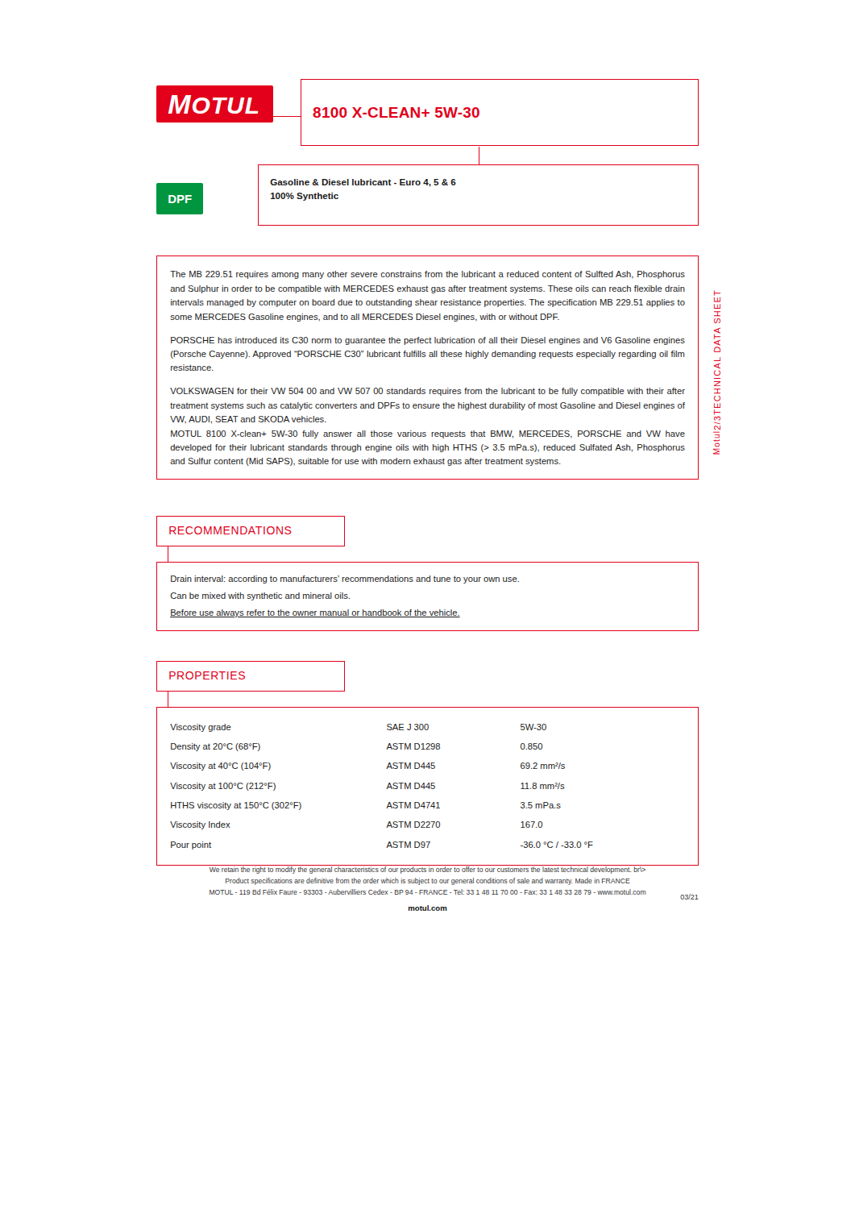MOTUL
8100 X-CLEAN+ 5W-30
DPF
Gasoline & Diesel lubricant - Euro 4, 5 & 6
100% Synthetic
The MB 229.51 requires among many other severe constrains from the lubricant a reduced content of Sulfted Ash, Phosphorus and Sulphur in order to be compatible with MERCEDES exhaust gas after treatment systems. These oils can reach flexible drain intervals managed by computer on board due to outstanding shear resistance properties. The specification MB 229.51 applies to some MERCEDES Gasoline engines, and to all MERCEDES Diesel engines, with or without DPF.
PORSCHE has introduced its C30 norm to guarantee the perfect lubrication of all their Diesel engines and V6 Gasoline engines (Porsche Cayenne). Approved “PORSCHE C30” lubricant fulfills all these highly demanding requests especially regarding oil film resistance.
VOLKSWAGEN for their VW 504 00 and VW 507 00 standards requires from the lubricant to be fully compatible with their after treatment systems such as catalytic converters and DPFs to ensure the highest durability of most Gasoline and Diesel engines of VW, AUDI, SEAT and SKODA vehicles.
MOTUL 8100 X-clean+ 5W-30 fully answer all those various requests that BMW, MERCEDES, PORSCHE and VW have developed for their lubricant standards through engine oils with high HTHS (> 3.5 mPa.s), reduced Sulfated Ash, Phosphorus and Sulfur content (Mid SAPS), suitable for use with modern exhaust gas after treatment systems.
RECOMMENDATIONS
Drain interval: according to manufacturers’ recommendations and tune to your own use.
Can be mixed with synthetic and mineral oils.
Before use always refer to the owner manual or handbook of the vehicle.
PROPERTIES
| Viscosity grade | SAE J 300 | 5W-30 |
| Density at 20°C (68°F) | ASTM D1298 | 0.850 |
| Viscosity at 40°C (104°F) | ASTM D445 | 69.2 mm²/s |
| Viscosity at 100°C (212°F) | ASTM D445 | 11.8 mm²/s |
| HTHS viscosity at 150°C (302°F) | ASTM D4741 | 3.5 mPa.s |
| Viscosity Index | ASTM D2270 | 167.0 |
| Pour point | ASTM D97 | -36.0 °C / -33.0 °F |
Motul 2/3 TECHNICAL DATA SHEET
We retain the right to modify the general characteristics of our products in order to offer to our customers the latest technical development. br\>
Product specifications are definitive from the order which is subject to our general conditions of sale and warranty. Made in FRANCE
MOTUL - 119 Bd Félix Faure - 93303 - Aubervilliers Cedex - BP 94 - FRANCE - Tel: 33 1 48 11 70 00 - Fax: 33 1 48 33 28 79 - www.motul.com
motul.com
03/21